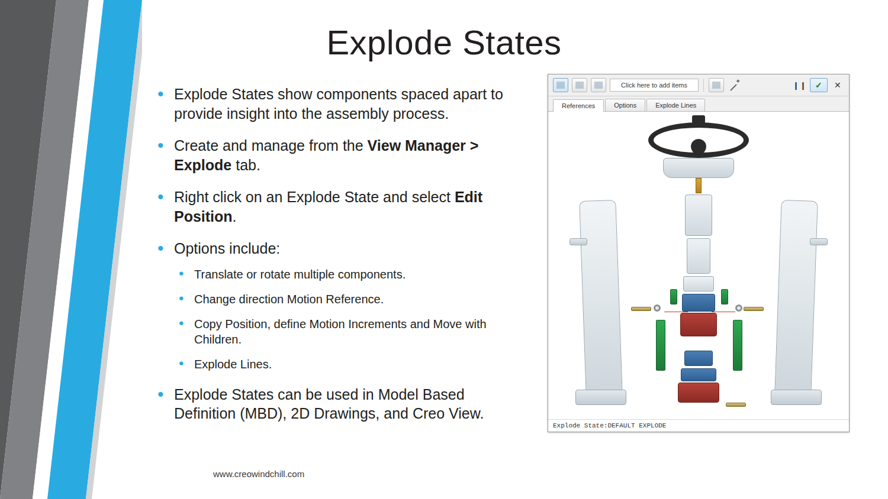Explode States
Explode States show components spaced apart to provide insight into the assembly process.
Create and manage from the View Manager > Explode tab.
Right click on an Explode State and select Edit Position.
Options include:
Translate or rotate multiple components.
Change direction Motion Reference.
Copy Position, define Motion Increments and Move with Children.
Explode Lines.
Explode States can be used in Model Based Definition (MBD), 2D Drawings, and Creo View.
Click here to add items
❙❙
✓
✕
References
Options
Explode Lines
Explode State:DEFAULT EXPLODE
www.creowindchill.com